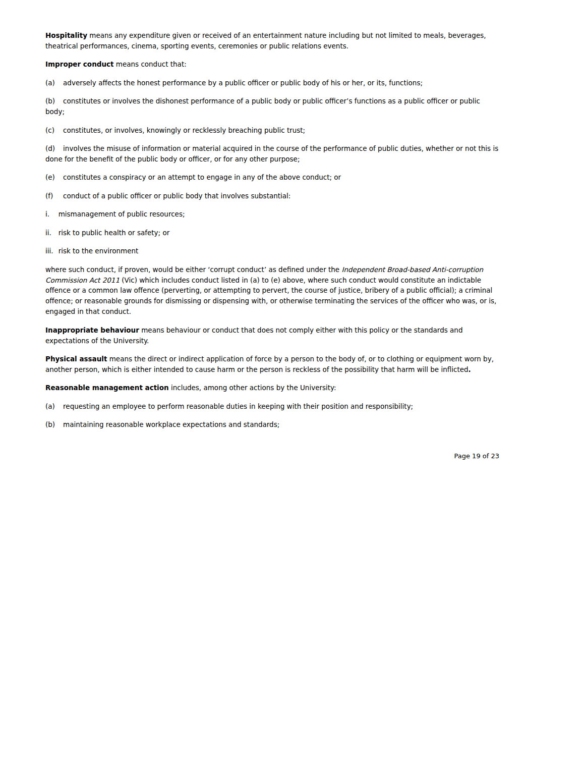Hospitality means any expenditure given or received of an entertainment nature including but not limited to meals, beverages, theatrical performances, cinema, sporting events, ceremonies or public relations events.
Improper conduct means conduct that:
(a) adversely affects the honest performance by a public officer or public body of his or her, or its, functions;
(b) constitutes or involves the dishonest performance of a public body or public officer’s functions as a public officer or public body;
(c) constitutes, or involves, knowingly or recklessly breaching public trust;
(d) involves the misuse of information or material acquired in the course of the performance of public duties, whether or not this is done for the benefit of the public body or officer, or for any other purpose;
(e) constitutes a conspiracy or an attempt to engage in any of the above conduct; or
(f) conduct of a public officer or public body that involves substantial:
i. mismanagement of public resources;
ii. risk to public health or safety; or
iii. risk to the environment
where such conduct, if proven, would be either ‘corrupt conduct’ as defined under the Independent Broad-based Anti-corruption Commission Act 2011 (Vic) which includes conduct listed in (a) to (e) above, where such conduct would constitute an indictable offence or a common law offence (perverting, or attempting to pervert, the course of justice, bribery of a public official); a criminal offence; or reasonable grounds for dismissing or dispensing with, or otherwise terminating the services of the officer who was, or is, engaged in that conduct.
Inappropriate behaviour means behaviour or conduct that does not comply either with this policy or the standards and expectations of the University.
Physical assault means the direct or indirect application of force by a person to the body of, or to clothing or equipment worn by, another person, which is either intended to cause harm or the person is reckless of the possibility that harm will be inflicted.
Reasonable management action includes, among other actions by the University:
(a) requesting an employee to perform reasonable duties in keeping with their position and responsibility;
(b) maintaining reasonable workplace expectations and standards;
Page 19 of 23